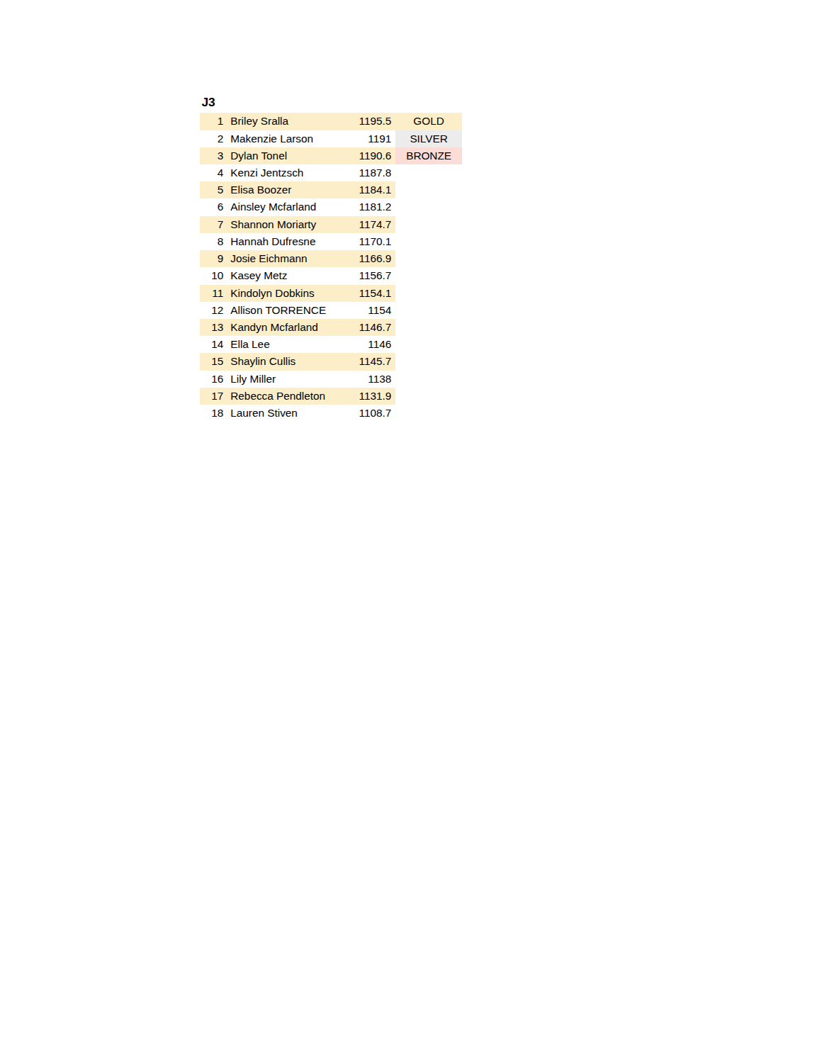J3
| 1 | Briley Sralla | 1195.5 | GOLD |
| 2 | Makenzie Larson | 1191 | SILVER |
| 3 | Dylan Tonel | 1190.6 | BRONZE |
| 4 | Kenzi Jentzsch | 1187.8 | |
| 5 | Elisa Boozer | 1184.1 | |
| 6 | Ainsley Mcfarland | 1181.2 | |
| 7 | Shannon Moriarty | 1174.7 | |
| 8 | Hannah Dufresne | 1170.1 | |
| 9 | Josie Eichmann | 1166.9 | |
| 10 | Kasey Metz | 1156.7 | |
| 11 | Kindolyn Dobkins | 1154.1 | |
| 12 | Allison TORRENCE | 1154 | |
| 13 | Kandyn Mcfarland | 1146.7 | |
| 14 | Ella Lee | 1146 | |
| 15 | Shaylin Cullis | 1145.7 | |
| 16 | Lily Miller | 1138 | |
| 17 | Rebecca Pendleton | 1131.9 | |
| 18 | Lauren Stiven | 1108.7 | |